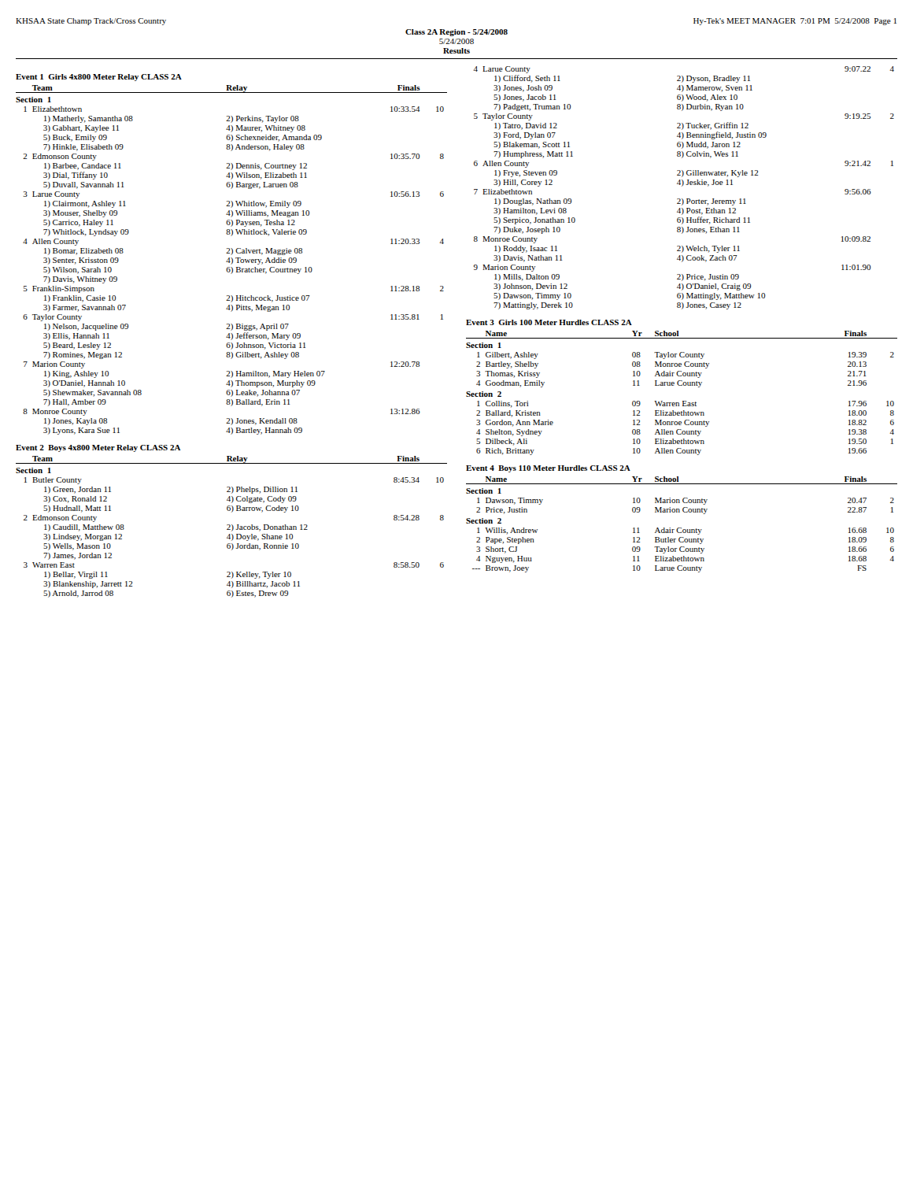KHSAA State Champ Track/Cross Country
Hy-Tek's MEET MANAGER 7:01 PM 5/24/2008 Page 1
Class 2A Region - 5/24/2008
5/24/2008
Results
Event 1 Girls 4x800 Meter Relay CLASS 2A
| | Team | Relay | Finals | |
| --- | --- | --- | --- | --- |
| Section 1 |
| 1 | Elizabethtown | | 10:33.54 | 10 |
| | 1) Matherly, Samantha 08 | 2) Perkins, Taylor 08 | | |
| | 3) Gabhart, Kaylee 11 | 4) Maurer, Whitney 08 | | |
| | 5) Buck, Emily 09 | 6) Schexneider, Amanda 09 | | |
| | 7) Hinkle, Elisabeth 09 | 8) Anderson, Haley 08 | | |
| 2 | Edmonson County | | 10:35.70 | 8 |
| | 1) Barbee, Candace 11 | 2) Dennis, Courtney 12 | | |
| | 3) Dial, Tiffany 10 | 4) Wilson, Elizabeth 11 | | |
| | 5) Duvall, Savannah 11 | 6) Barger, Laruen 08 | | |
| 3 | Larue County | | 10:56.13 | 6 |
| | 1) Clairmont, Ashley 11 | 2) Whitlow, Emily 09 | | |
| | 3) Mouser, Shelby 09 | 4) Williams, Meagan 10 | | |
| | 5) Carrico, Haley 11 | 6) Paysen, Tesha 12 | | |
| | 7) Whitlock, Lyndsay 09 | 8) Whitlock, Valerie 09 | | |
| 4 | Allen County | | 11:20.33 | 4 |
| | 1) Bomar, Elizabeth 08 | 2) Calvert, Maggie 08 | | |
| | 3) Senter, Krisston 09 | 4) Towery, Addie 09 | | |
| | 5) Wilson, Sarah 10 | 6) Bratcher, Courtney 10 | | |
| | 7) Davis, Whitney 09 | | | |
| 5 | Franklin-Simpson | | 11:28.18 | 2 |
| | 1) Franklin, Casie 10 | 2) Hitchcock, Justice 07 | | |
| | 3) Farmer, Savannah 07 | 4) Pitts, Megan 10 | | |
| 6 | Taylor County | | 11:35.81 | 1 |
| | 1) Nelson, Jacqueline 09 | 2) Biggs, April 07 | | |
| | 3) Ellis, Hannah 11 | 4) Jefferson, Mary 09 | | |
| | 5) Beard, Lesley 12 | 6) Johnson, Victoria 11 | | |
| | 7) Romines, Megan 12 | 8) Gilbert, Ashley 08 | | |
| 7 | Marion County | | 12:20.78 | |
| | 1) King, Ashley 10 | 2) Hamilton, Mary Helen 07 | | |
| | 3) O'Daniel, Hannah 10 | 4) Thompson, Murphy 09 | | |
| | 5) Shewmaker, Savannah 08 | 6) Leake, Johanna 07 | | |
| | 7) Hall, Amber 09 | 8) Ballard, Erin 11 | | |
| 8 | Monroe County | | 13:12.86 | |
| | 1) Jones, Kayla 08 | 2) Jones, Kendall 08 | | |
| | 3) Lyons, Kara Sue 11 | 4) Bartley, Hannah 09 | | |
Event 2 Boys 4x800 Meter Relay CLASS 2A
| | Team | Relay | Finals | |
| --- | --- | --- | --- | --- |
| Section 1 |
| 1 | Butler County | | 8:45.34 | 10 |
| | 1) Green, Jordan 11 | 2) Phelps, Dillion 11 | | |
| | 3) Cox, Ronald 12 | 4) Colgate, Cody 09 | | |
| | 5) Hudnall, Matt 11 | 6) Barrow, Codey 10 | | |
| 2 | Edmonson County | | 8:54.28 | 8 |
| | 1) Caudill, Matthew 08 | 2) Jacobs, Donathan 12 | | |
| | 3) Lindsey, Morgan 12 | 4) Doyle, Shane 10 | | |
| | 5) Wells, Mason 10 | 6) Jordan, Ronnie 10 | | |
| | 7) James, Jordan 12 | | | |
| 3 | Warren East | | 8:58.50 | 6 |
| | 1) Bellar, Virgil 11 | 2) Kelley, Tyler 10 | | |
| | 3) Blankenship, Jarrett 12 | 4) Billhartz, Jacob 11 | | |
| | 5) Arnold, Jarrod 08 | 6) Estes, Drew 09 | | |
| 4 | Larue County | | 9:07.22 | 4 |
| | 1) Clifford, Seth 11 | 2) Dyson, Bradley 11 | | |
| | 3) Jones, Josh 09 | 4) Mamerow, Sven 11 | | |
| | 5) Jones, Jacob 11 | 6) Wood, Alex 10 | | |
| | 7) Padgett, Truman 10 | 8) Durbin, Ryan 10 | | |
| 5 | Taylor County | | 9:19.25 | 2 |
| | 1) Tatro, David 12 | 2) Tucker, Griffin 12 | | |
| | 3) Ford, Dylan 07 | 4) Benningfield, Justin 09 | | |
| | 5) Blakeman, Scott 11 | 6) Mudd, Jaron 12 | | |
| | 7) Humphress, Matt 11 | 8) Colvin, Wes 11 | | |
| 6 | Allen County | | 9:21.42 | 1 |
| | 1) Frye, Steven 09 | 2) Gillenwater, Kyle 12 | | |
| | 3) Hill, Corey 12 | 4) Jeskie, Joe 11 | | |
| 7 | Elizabethtown | | 9:56.06 | |
| | 1) Douglas, Nathan 09 | 2) Porter, Jeremy 11 | | |
| | 3) Hamilton, Levi 08 | 4) Post, Ethan 12 | | |
| | 5) Serpico, Jonathan 10 | 6) Huffer, Richard 11 | | |
| | 7) Duke, Joseph 10 | 8) Jones, Ethan 11 | | |
| 8 | Monroe County | | 10:09.82 | |
| | 1) Roddy, Isaac 11 | 2) Welch, Tyler 11 | | |
| | 3) Davis, Nathan 11 | 4) Cook, Zach 07 | | |
| 9 | Marion County | | 11:01.90 | |
| | 1) Mills, Dalton 09 | 2) Price, Justin 09 | | |
| | 3) Johnson, Devin 12 | 4) O'Daniel, Craig 09 | | |
| | 5) Dawson, Timmy 10 | 6) Mattingly, Matthew 10 | | |
| | 7) Mattingly, Derek 10 | 8) Jones, Casey 12 | | |
Event 3 Girls 100 Meter Hurdles CLASS 2A
| | Name | Yr | School | Finals | |
| --- | --- | --- | --- | --- | --- |
| Section 1 |
| 1 | Gilbert, Ashley | 08 | Taylor County | 19.39 | 2 |
| 2 | Bartley, Shelby | 08 | Monroe County | 20.13 | |
| 3 | Thomas, Krissy | 10 | Adair County | 21.71 | |
| 4 | Goodman, Emily | 11 | Larue County | 21.96 | |
| Section 2 |
| 1 | Collins, Tori | 09 | Warren East | 17.96 | 10 |
| 2 | Ballard, Kristen | 12 | Elizabethtown | 18.00 | 8 |
| 3 | Gordon, Ann Marie | 12 | Monroe County | 18.82 | 6 |
| 4 | Shelton, Sydney | 08 | Allen County | 19.38 | 4 |
| 5 | Dilbeck, Ali | 10 | Elizabethtown | 19.50 | 1 |
| 6 | Rich, Brittany | 10 | Allen County | 19.66 | |
Event 4 Boys 110 Meter Hurdles CLASS 2A
| | Name | Yr | School | Finals | |
| --- | --- | --- | --- | --- | --- |
| Section 1 |
| 1 | Dawson, Timmy | 10 | Marion County | 20.47 | 2 |
| 2 | Price, Justin | 09 | Marion County | 22.87 | 1 |
| Section 2 |
| 1 | Willis, Andrew | 11 | Adair County | 16.68 | 10 |
| 2 | Pape, Stephen | 12 | Butler County | 18.09 | 8 |
| 3 | Short, CJ | 09 | Taylor County | 18.66 | 6 |
| 4 | Nguyen, Huu | 11 | Elizabethtown | 18.68 | 4 |
| --- | Brown, Joey | 10 | Larue County | FS | |